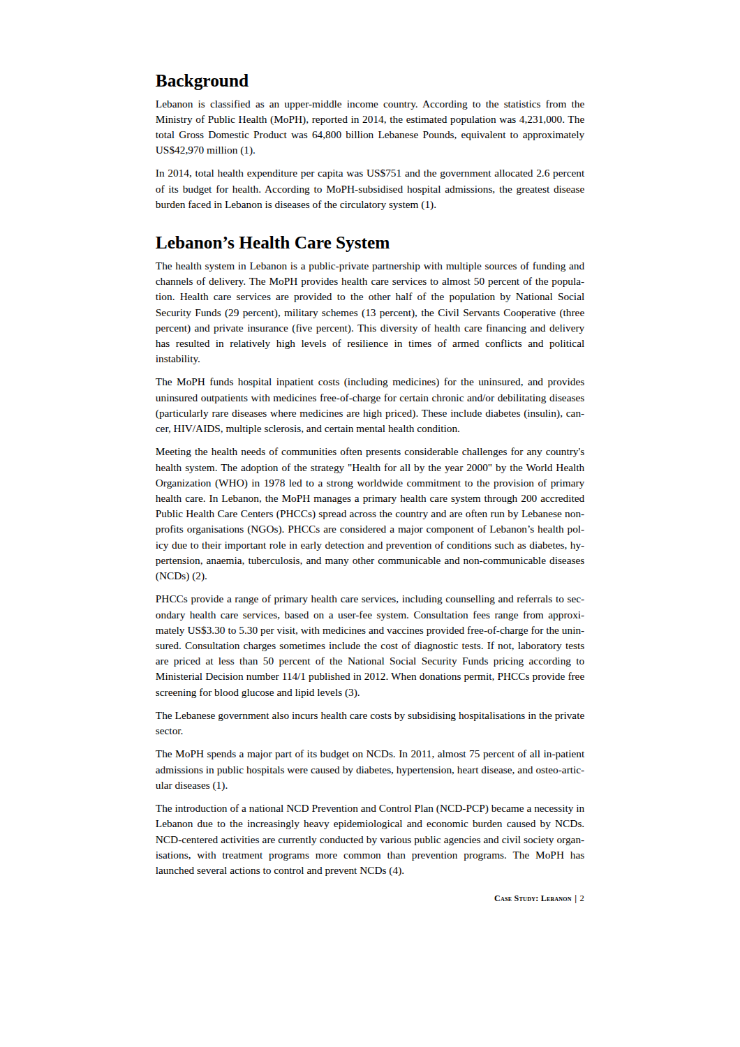Background
Lebanon is classified as an upper-middle income country. According to the statistics from the Ministry of Public Health (MoPH), reported in 2014, the estimated population was 4,231,000. The total Gross Domestic Product was 64,800 billion Lebanese Pounds, equivalent to approximately US$42,970 million (1).
In 2014, total health expenditure per capita was US$751 and the government allocated 2.6 percent of its budget for health. According to MoPH-subsidised hospital admissions, the greatest disease burden faced in Lebanon is diseases of the circulatory system (1).
Lebanon’s Health Care System
The health system in Lebanon is a public-private partnership with multiple sources of funding and channels of delivery. The MoPH provides health care services to almost 50 percent of the population. Health care services are provided to the other half of the population by National Social Security Funds (29 percent), military schemes (13 percent), the Civil Servants Cooperative (three percent) and private insurance (five percent). This diversity of health care financing and delivery has resulted in relatively high levels of resilience in times of armed conflicts and political instability.
The MoPH funds hospital inpatient costs (including medicines) for the uninsured, and provides uninsured outpatients with medicines free-of-charge for certain chronic and/or debilitating diseases (particularly rare diseases where medicines are high priced). These include diabetes (insulin), cancer, HIV/AIDS, multiple sclerosis, and certain mental health condition.
Meeting the health needs of communities often presents considerable challenges for any country's health system. The adoption of the strategy "Health for all by the year 2000" by the World Health Organization (WHO) in 1978 led to a strong worldwide commitment to the provision of primary health care. In Lebanon, the MoPH manages a primary health care system through 200 accredited Public Health Care Centers (PHCCs) spread across the country and are often run by Lebanese non-profits organisations (NGOs). PHCCs are considered a major component of Lebanon’s health policy due to their important role in early detection and prevention of conditions such as diabetes, hypertension, anaemia, tuberculosis, and many other communicable and non-communicable diseases (NCDs) (2).
PHCCs provide a range of primary health care services, including counselling and referrals to secondary health care services, based on a user-fee system. Consultation fees range from approximately US$3.30 to 5.30 per visit, with medicines and vaccines provided free-of-charge for the uninsured. Consultation charges sometimes include the cost of diagnostic tests. If not, laboratory tests are priced at less than 50 percent of the National Social Security Funds pricing according to Ministerial Decision number 114/1 published in 2012. When donations permit, PHCCs provide free screening for blood glucose and lipid levels (3).
The Lebanese government also incurs health care costs by subsidising hospitalisations in the private sector.
The MoPH spends a major part of its budget on NCDs. In 2011, almost 75 percent of all in-patient admissions in public hospitals were caused by diabetes, hypertension, heart disease, and osteo-articular diseases (1).
The introduction of a national NCD Prevention and Control Plan (NCD-PCP) became a necessity in Lebanon due to the increasingly heavy epidemiological and economic burden caused by NCDs. NCD-centered activities are currently conducted by various public agencies and civil society organisations, with treatment programs more common than prevention programs. The MoPH has launched several actions to control and prevent NCDs (4).
Case Study: Lebanon|2